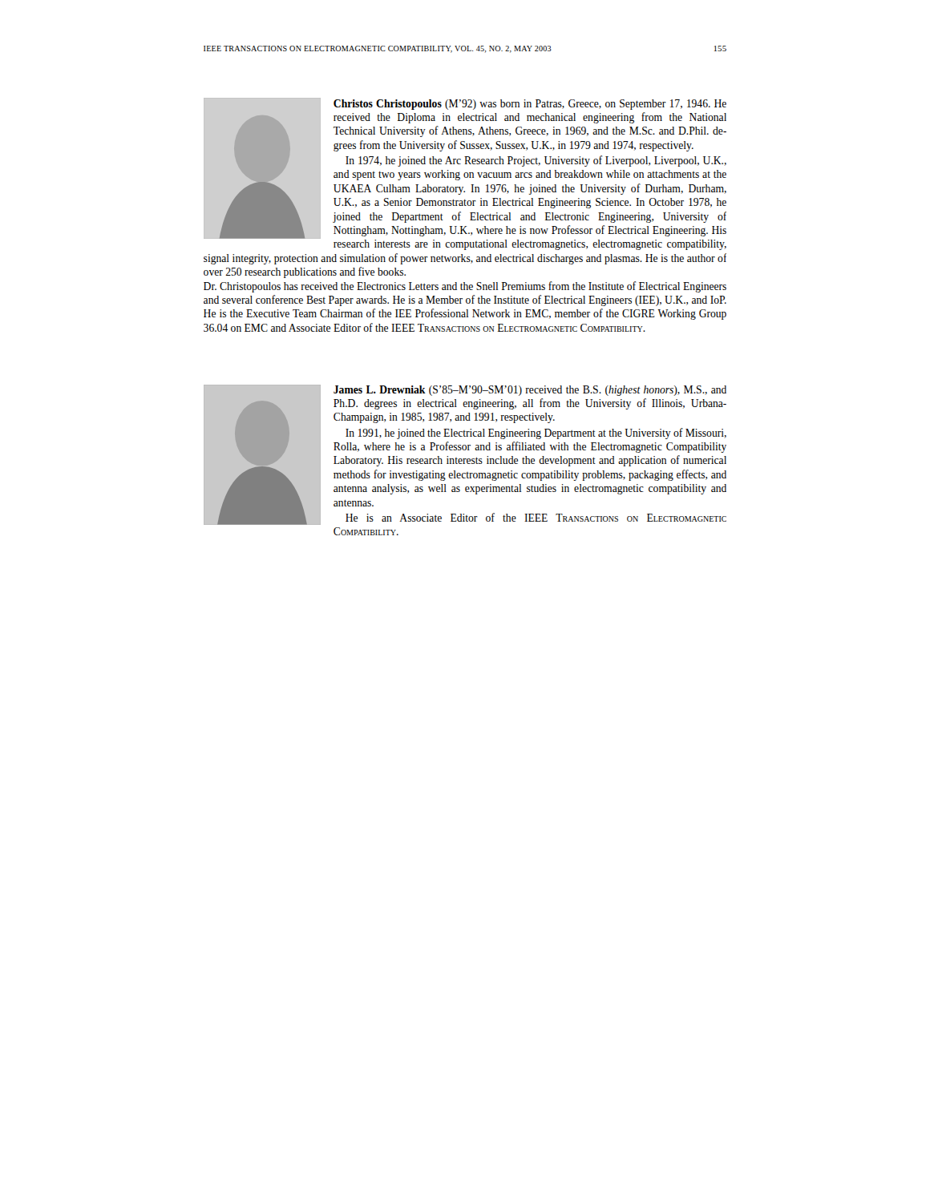IEEE Transactions on Electromagnetic Compatibility, Vol. 45, No. 2, May 2003
155
Christos Christopoulos (M’92) was born in Patras, Greece, on September 17, 1946. He received the Diploma in electrical and mechanical engineering from the National Technical University of Athens, Athens, Greece, in 1969, and the M.Sc. and D.Phil. degrees from the University of Sussex, Sussex, U.K., in 1979 and 1974, respectively.
In 1974, he joined the Arc Research Project, University of Liverpool, Liverpool, U.K., and spent two years working on vacuum arcs and breakdown while on attachments at the UKAEA Culham Laboratory. In 1976, he joined the University of Durham, Durham, U.K., as a Senior Demonstrator in Electrical Engineering Science. In October 1978, he joined the Department of Electrical and Electronic Engineering, University of Nottingham, Nottingham, U.K., where he is now Professor of Electrical Engineering. His research interests are in computational electromagnetics, electromagnetic compatibility, signal integrity, protection and simulation of power networks, and electrical discharges and plasmas. He is the author of over 250 research publications and five books.
Dr. Christopoulos has received the Electronics Letters and the Snell Premiums from the Institute of Electrical Engineers and several conference Best Paper awards. He is a Member of the Institute of Electrical Engineers (IEE), U.K., and IoP. He is the Executive Team Chairman of the IEE Professional Network in EMC, member of the CIGRE Working Group 36.04 on EMC and Associate Editor of the IEEE Transactions on Electromagnetic Compatibility.
James L. Drewniak (S’85–M’90–SM’01) received the B.S. (highest honors), M.S., and Ph.D. degrees in electrical engineering, all from the University of Illinois, Urbana-Champaign, in 1985, 1987, and 1991, respectively.
In 1991, he joined the Electrical Engineering Department at the University of Missouri, Rolla, where he is a Professor and is affiliated with the Electromagnetic Compatibility Laboratory. His research interests include the development and application of numerical methods for investigating electromagnetic compatibility problems, packaging effects, and antenna analysis, as well as experimental studies in electromagnetic compatibility and antennas.
He is an Associate Editor of the IEEE Transactions on Electromagnetic Compatibility.